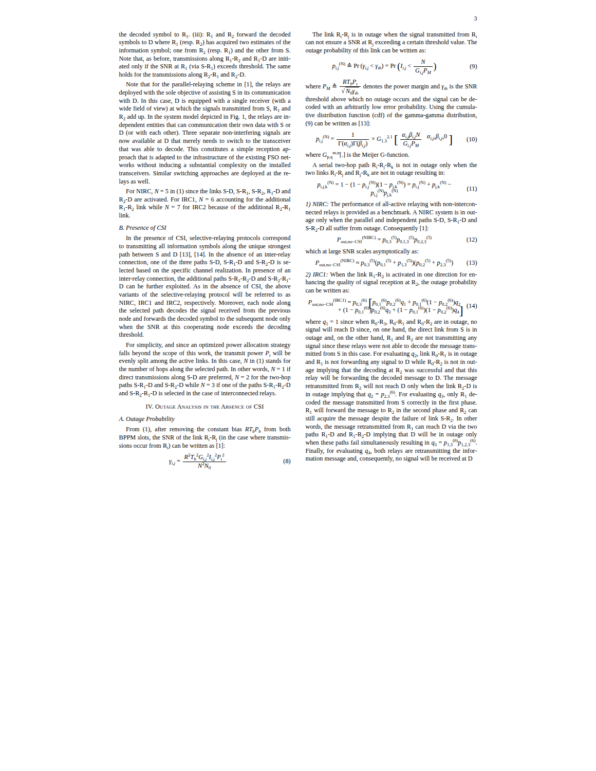3
the decoded symbol to R1. (iii): R1 and R2 forward the decoded symbols to D where R1 (resp. R2) has acquired two estimates of the information symbol; one from R2 (resp. R1) and the other from S. Note that, as before, transmissions along R1-R2 and R1-D are initiated only if the SNR at R1 (via S-R1) exceeds threshold. The same holds for the transmissions along R2-R1 and R2-D.
Note that for the parallel-relaying scheme in [1], the relays are deployed with the sole objective of assisting S in its communication with D. In this case, D is equipped with a single receiver (with a wide field of view) at which the signals transmitted from S, R1 and R2 add up. In the system model depicted in Fig. 1, the relays are independent entities that can communication their own data with S or D (or with each other). Three separate non-interfering signals are now available at D that merely needs to switch to the transceiver that was able to decode. This constitutes a simple reception approach that is adapted to the infrastructure of the existing FSO networks without inducing a substantial complexity on the installed transceivers. Similar switching approaches are deployed at the relays as well.
For NIRC, N = 5 in (1) since the links S-D, S-R1, S-R2, R1-D and R2-D are activated. For IRC1, N = 6 accounting for the additional R1-R2 link while N = 7 for IRC2 because of the additional R2-R1 link.
B. Presence of CSI
In the presence of CSI, selective-relaying protocols correspond to transmitting all information symbols along the unique strongest path between S and D [13], [14]. In the absence of an inter-relay connection, one of the three paths S-D, S-R1-D and S-R2-D is selected based on the specific channel realization. In presence of an inter-relay connection, the additional paths S-R1-R2-D and S-R2-R1-D can be further exploited. As in the absence of CSI, the above variants of the selective-relaying protocol will be referred to as NIRC, IRC1 and IRC2, respectively. Moreover, each node along the selected path decodes the signal received from the previous node and forwards the decoded symbol to the subsequent node only when the SNR at this cooperating node exceeds the decoding threshold.
For simplicity, and since an optimized power allocation strategy falls beyond the scope of this work, the transmit power Pt will be evenly split among the active links. In this case, N in (1) stands for the number of hops along the selected path. In other words, N = 1 if direct transmissions along S-D are preferred, N = 2 for the two-hop paths S-R1-D and S-R2-D while N = 3 if one of the paths S-R1-R2-D and S-R2-R1-D is selected in the case of interconnected relays.
IV. Outage Analysis in the Absence of CSI
A. Outage Probability
From (1), after removing the constant bias RTbPb from both BPPM slots, the SNR of the link Ri-Rj (in the case where transmissions occur from Ri) can be written as [1]:
γi,j = R2Tb2Gi,j2Ii,j2Pt2 N2N0
(8)
The link Ri-Rj is in outage when the signal transmitted from Ri can not ensure a SNR at Rj exceeding a certain threshold value. The outage probability of this link can be written as:
pi,j(N) ≙ Pr (γi,j < γth) = Pr (Ii,j < NGi,jPM)
(9)
where PM ≙ RTbPt√N0γth denotes the power margin and γth is the SNR threshold above which no outage occurs and the signal can be decoded with an arbitrarily low error probability. Using the cumulative distribution function (cdf) of the gamma-gamma distribution, (9) can be written as [13]:
pi,j(N) = 1 Γ(αi,j)Γ(βi,j) × G1,32,1 [ αi,jβi,jN Gi,jPM αi,j,βi,j,0 ]
(10)
where Gp,qm,n[.] is the Meijer G-function.
A serial two-hop path Ri-Rj-Rk is not in outage only when the two links Ri-Rj and Rj-Rk are not in outage resulting in:
pi,j,k(N) = 1 − (1 − pi,j(N))(1 − pj,k(N)) = pi,j(N) + pj,k(N) − pi,j(N)pj,k(N)
(11)
1) NIRC: The performance of all-active relaying with non-interconnected relays is provided as a benchmark. A NIRC system is in outage only when the parallel and independent paths S-D, S-R1-D and S-R2-D all suffer from outage. Consequently [1]:
Pout,no−CSI(NIRC) = p0,3(5)p0,1,3(5)p0,2,3(5)
(12)
which at large SNR scales asymptotically as:
Pout,no−CSI(NIRC) ≈ p0,3(5)(p0,1(5) + p1,3(5))(p0,2(5) + p2,3(5))
(13)
2) IRC1: When the link R1-R2 is activated in one direction for enhancing the quality of signal reception at R2, the outage probability can be written as:
Pout,no−CSI(IRC1) = p0,3(6) [p0,1(6)p0,2(6)q1 + p0,1(6)(1 − p0,2(6))q2
+ (1 − p0,1(6))p0,2(6)q3 + (1 − p0,1(6))(1 − p0,2(6))q4]
(14)
where q1 = 1 since when R0-R3, R0-R1 and R0-R2 are in outage, no signal will reach D since, on one hand, the direct link from S is in outage and, on the other hand, R1 and R2 are not transmitting any signal since these relays were not able to decode the message transmitted from S in this case. For evaluating q2, link R0-R1 is in outage and R1 is not forwarding any signal to D while R0-R2 is not in outage implying that the decoding at R2 was successful and that this relay will be forwarding the decoded message to D. The message retransmitted from R2 will not reach D only when the link R2-D is in outage implying that q2 = p2,3(6). For evaluating q3, only R1 decoded the message transmitted from S correctly in the first phase. R1 will forward the message to R2 in the second phase and R2 can still acquire the message despite the failure of link S-R2. In other words, the message retransmitted from R1 can reach D via the two paths R1-D and R1-R2-D implying that D will be in outage only when these paths fail simultaneously resulting in q3 = p1,3(6)p1,2,3(6). Finally, for evaluating q4, both relays are retransmitting the information message and, consequently, no signal will be received at D